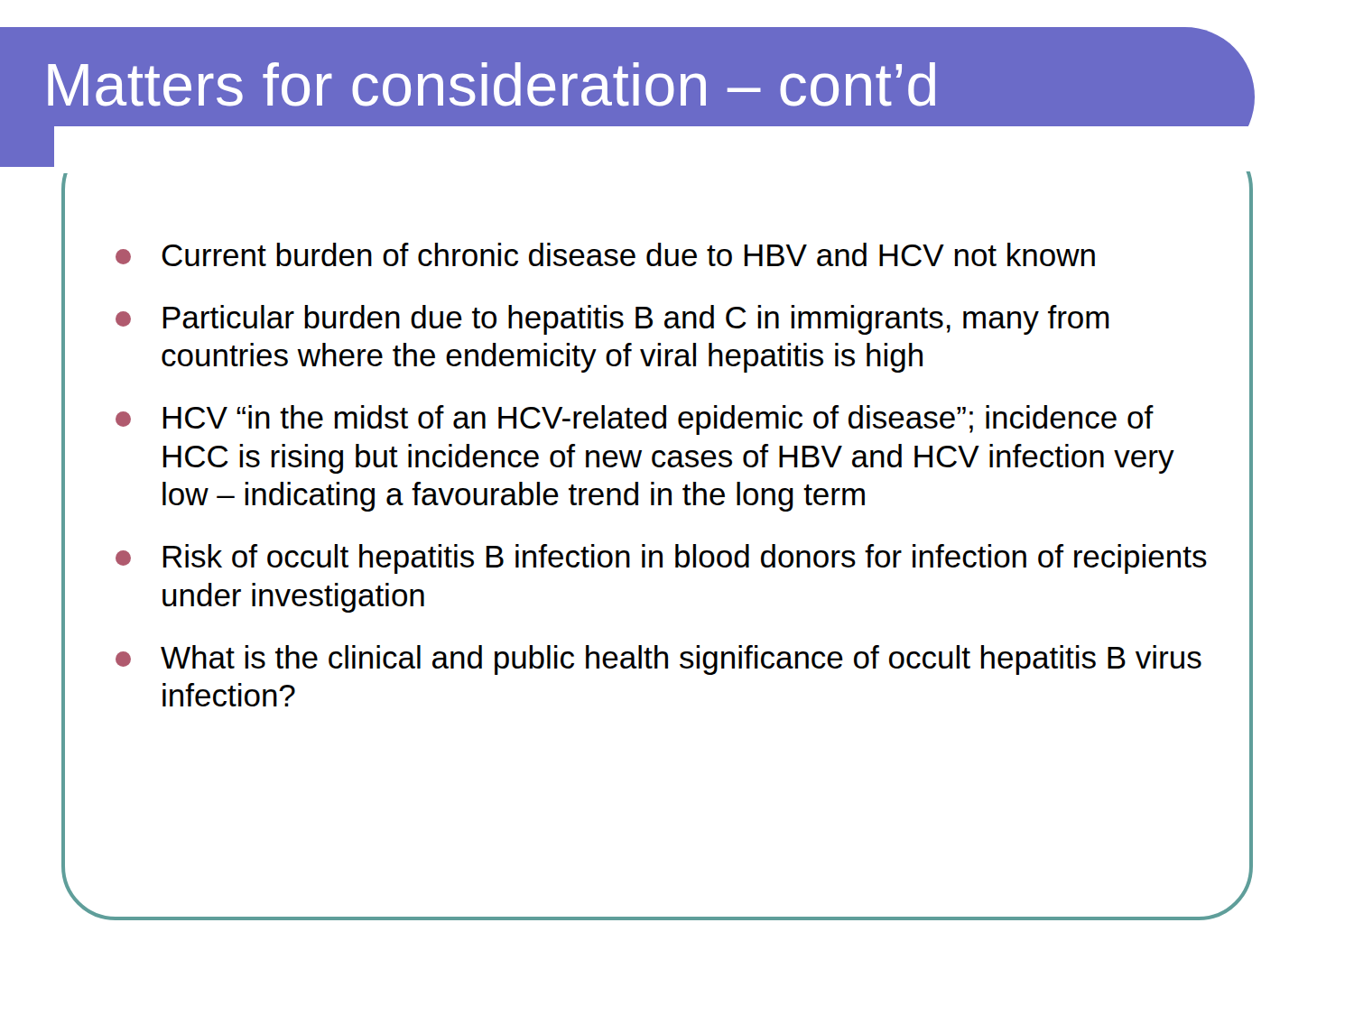Matters for consideration – cont’d
Current burden of chronic disease due to HBV and HCV not known
Particular burden due to hepatitis B and C in immigrants, many from countries where the endemicity of viral hepatitis is high
HCV “in the midst of an HCV-related epidemic of disease”; incidence of HCC is rising but incidence of new cases of HBV and HCV infection very low – indicating a favourable trend in the long term
Risk of occult hepatitis B infection in blood donors for infection of recipients under investigation
What is the clinical and public health significance of occult hepatitis B virus infection?